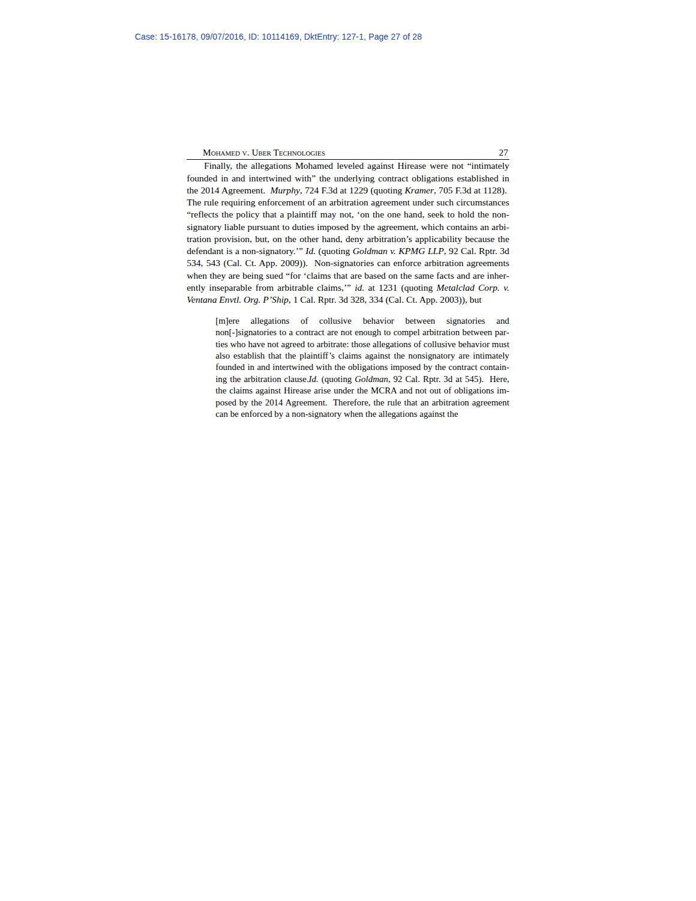Case: 15-16178, 09/07/2016, ID: 10114169, DktEntry: 127-1, Page 27 of 28
Mohamed v. Uber Technologies 27
Finally, the allegations Mohamed leveled against Hirease were not “intimately founded in and intertwined with” the underlying contract obligations established in the 2014 Agreement. Murphy, 724 F.3d at 1229 (quoting Kramer, 705 F.3d at 1128). The rule requiring enforcement of an arbitration agreement under such circumstances “reflects the policy that a plaintiff may not, ‘on the one hand, seek to hold the non-signatory liable pursuant to duties imposed by the agreement, which contains an arbitration provision, but, on the other hand, deny arbitration’s applicability because the defendant is a non-signatory.’” Id. (quoting Goldman v. KPMG LLP, 92 Cal. Rptr. 3d 534, 543 (Cal. Ct. App. 2009)). Non-signatories can enforce arbitration agreements when they are being sued “for ‘claims that are based on the same facts and are inherently inseparable from arbitrable claims,’” id. at 1231 (quoting Metalclad Corp. v. Ventana Envtl. Org. P’Ship, 1 Cal. Rptr. 3d 328, 334 (Cal. Ct. App. 2003)), but
[m]ere allegations of collusive behavior between signatories and non[-]signatories to a contract are not enough to compel arbitration between parties who have not agreed to arbitrate: those allegations of collusive behavior must also establish that the plaintiff’s claims against the nonsignatory are intimately founded in and intertwined with the obligations imposed by the contract containing the arbitration clause.Id. (quoting Goldman, 92 Cal. Rptr. 3d at 545). Here, the claims against Hirease arise under the MCRA and not out of obligations imposed by the 2014 Agreement. Therefore, the rule that an arbitration agreement can be enforced by a non-signatory when the allegations against the